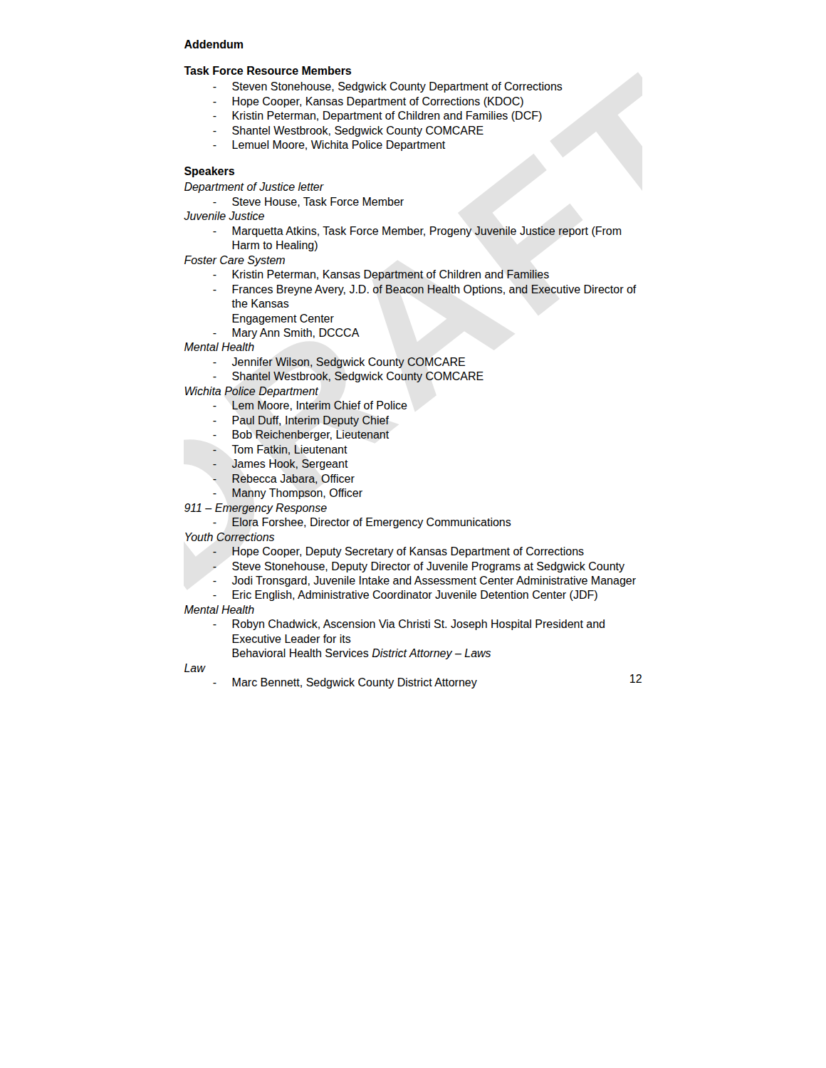DRAFT
Addendum
Task Force Resource Members
Steven Stonehouse, Sedgwick County Department of Corrections
Hope Cooper, Kansas Department of Corrections (KDOC)
Kristin Peterman, Department of Children and Families (DCF)
Shantel Westbrook, Sedgwick County COMCARE
Lemuel Moore, Wichita Police Department
Speakers
Department of Justice letter
Steve House, Task Force Member
Juvenile Justice
Marquetta Atkins, Task Force Member, Progeny Juvenile Justice report (From Harm to Healing)
Foster Care System
Kristin Peterman, Kansas Department of Children and Families
Frances Breyne Avery, J.D. of Beacon Health Options, and Executive Director of the Kansas Engagement Center
Mary Ann Smith, DCCCA
Mental Health
Jennifer Wilson, Sedgwick County COMCARE
Shantel Westbrook, Sedgwick County COMCARE
Wichita Police Department
Lem Moore, Interim Chief of Police
Paul Duff, Interim Deputy Chief
Bob Reichenberger, Lieutenant
Tom Fatkin, Lieutenant
James Hook, Sergeant
Rebecca Jabara, Officer
Manny Thompson, Officer
911 – Emergency Response
Elora Forshee, Director of Emergency Communications
Youth Corrections
Hope Cooper, Deputy Secretary of Kansas Department of Corrections
Steve Stonehouse, Deputy Director of Juvenile Programs at Sedgwick County
Jodi Tronsgard, Juvenile Intake and Assessment Center Administrative Manager
Eric English, Administrative Coordinator Juvenile Detention Center (JDF)
Mental Health
Robyn Chadwick, Ascension Via Christi St. Joseph Hospital President and Executive Leader for its Behavioral Health Services District Attorney – Laws
Law
Marc Bennett, Sedgwick County District Attorney
12